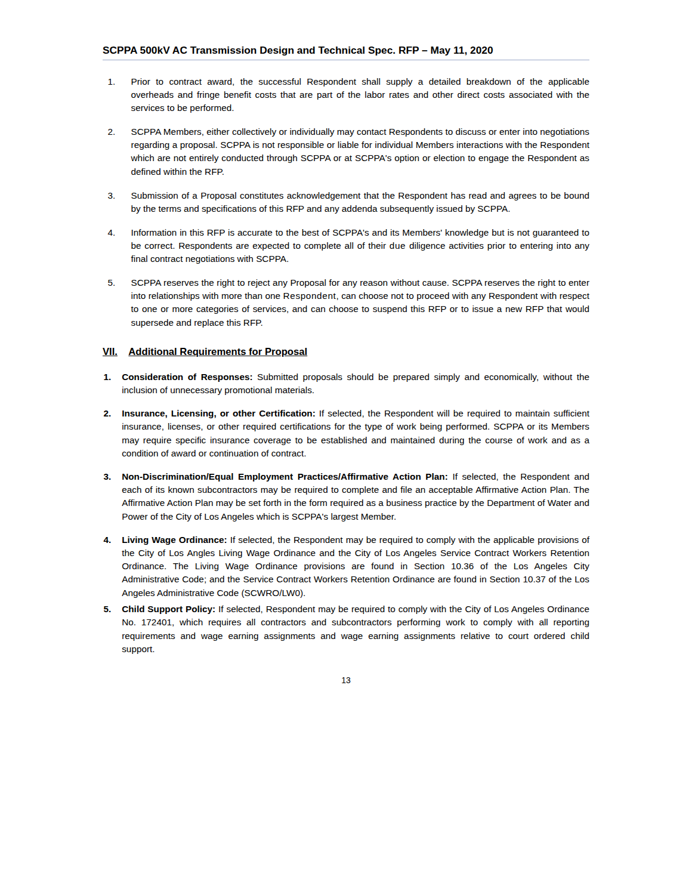SCPPA 500kV AC Transmission Design and Technical Spec. RFP – May 11, 2020
Prior to contract award, the successful Respondent shall supply a detailed breakdown of the applicable overheads and fringe benefit costs that are part of the labor rates and other direct costs associated with the services to be performed.
SCPPA Members, either collectively or individually may contact Respondents to discuss or enter into negotiations regarding a proposal. SCPPA is not responsible or liable for individual Members interactions with the Respondent which are not entirely conducted through SCPPA or at SCPPA's option or election to engage the Respondent as defined within the RFP.
Submission of a Proposal constitutes acknowledgement that the Respondent has read and agrees to be bound by the terms and specifications of this RFP and any addenda subsequently issued by SCPPA.
Information in this RFP is accurate to the best of SCPPA's and its Members' knowledge but is not guaranteed to be correct. Respondents are expected to complete all of their due diligence activities prior to entering into any final contract negotiations with SCPPA.
SCPPA reserves the right to reject any Proposal for any reason without cause. SCPPA reserves the right to enter into relationships with more than one Respondent, can choose not to proceed with any Respondent with respect to one or more categories of services, and can choose to suspend this RFP or to issue a new RFP that would supersede and replace this RFP.
VII. Additional Requirements for Proposal
Consideration of Responses: Submitted proposals should be prepared simply and economically, without the inclusion of unnecessary promotional materials.
Insurance, Licensing, or other Certification: If selected, the Respondent will be required to maintain sufficient insurance, licenses, or other required certifications for the type of work being performed. SCPPA or its Members may require specific insurance coverage to be established and maintained during the course of work and as a condition of award or continuation of contract.
Non-Discrimination/Equal Employment Practices/Affirmative Action Plan: If selected, the Respondent and each of its known subcontractors may be required to complete and file an acceptable Affirmative Action Plan. The Affirmative Action Plan may be set forth in the form required as a business practice by the Department of Water and Power of the City of Los Angeles which is SCPPA's largest Member.
Living Wage Ordinance: If selected, the Respondent may be required to comply with the applicable provisions of the City of Los Angles Living Wage Ordinance and the City of Los Angeles Service Contract Workers Retention Ordinance. The Living Wage Ordinance provisions are found in Section 10.36 of the Los Angeles City Administrative Code; and the Service Contract Workers Retention Ordinance are found in Section 10.37 of the Los Angeles Administrative Code (SCWRO/LW0).
Child Support Policy: If selected, Respondent may be required to comply with the City of Los Angeles Ordinance No. 172401, which requires all contractors and subcontractors performing work to comply with all reporting requirements and wage earning assignments and wage earning assignments relative to court ordered child support.
13